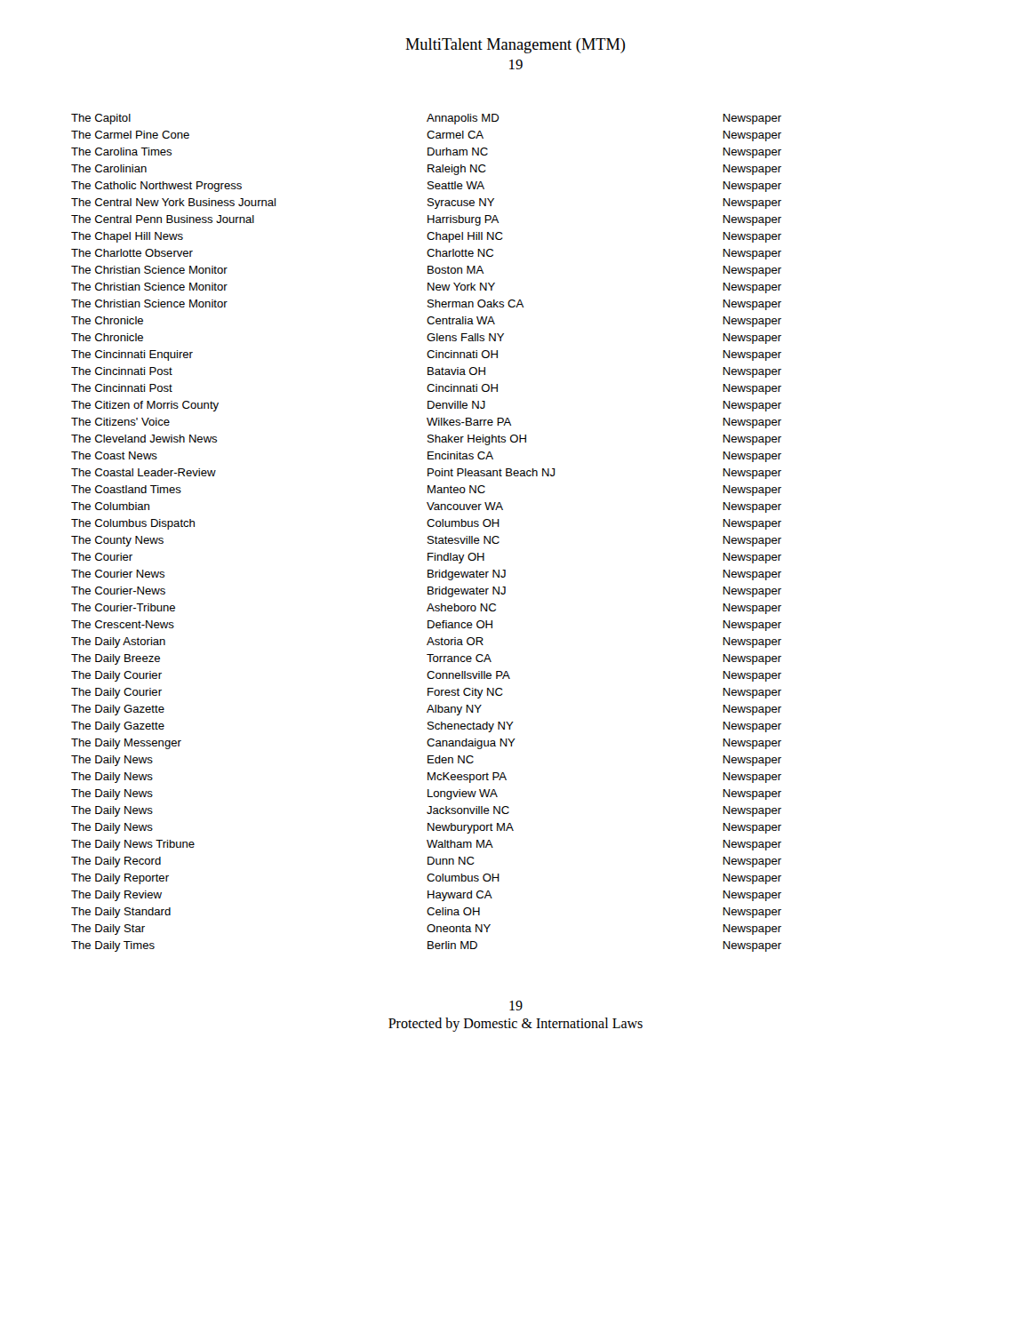MultiTalent Management (MTM)
19
| The Capitol | Annapolis MD | Newspaper |
| The Carmel Pine Cone | Carmel CA | Newspaper |
| The Carolina Times | Durham NC | Newspaper |
| The Carolinian | Raleigh NC | Newspaper |
| The Catholic Northwest Progress | Seattle WA | Newspaper |
| The Central New York Business Journal | Syracuse NY | Newspaper |
| The Central Penn Business Journal | Harrisburg PA | Newspaper |
| The Chapel Hill News | Chapel Hill NC | Newspaper |
| The Charlotte Observer | Charlotte NC | Newspaper |
| The Christian Science Monitor | Boston MA | Newspaper |
| The Christian Science Monitor | New York NY | Newspaper |
| The Christian Science Monitor | Sherman Oaks CA | Newspaper |
| The Chronicle | Centralia WA | Newspaper |
| The Chronicle | Glens Falls NY | Newspaper |
| The Cincinnati Enquirer | Cincinnati OH | Newspaper |
| The Cincinnati Post | Batavia OH | Newspaper |
| The Cincinnati Post | Cincinnati OH | Newspaper |
| The Citizen of Morris County | Denville NJ | Newspaper |
| The Citizens' Voice | Wilkes-Barre PA | Newspaper |
| The Cleveland Jewish News | Shaker Heights OH | Newspaper |
| The Coast News | Encinitas CA | Newspaper |
| The Coastal Leader-Review | Point Pleasant Beach NJ | Newspaper |
| The Coastland Times | Manteo NC | Newspaper |
| The Columbian | Vancouver WA | Newspaper |
| The Columbus Dispatch | Columbus OH | Newspaper |
| The County News | Statesville NC | Newspaper |
| The Courier | Findlay OH | Newspaper |
| The Courier News | Bridgewater NJ | Newspaper |
| The Courier-News | Bridgewater NJ | Newspaper |
| The Courier-Tribune | Asheboro NC | Newspaper |
| The Crescent-News | Defiance OH | Newspaper |
| The Daily Astorian | Astoria OR | Newspaper |
| The Daily Breeze | Torrance CA | Newspaper |
| The Daily Courier | Connellsville PA | Newspaper |
| The Daily Courier | Forest City NC | Newspaper |
| The Daily Gazette | Albany NY | Newspaper |
| The Daily Gazette | Schenectady NY | Newspaper |
| The Daily Messenger | Canandaigua NY | Newspaper |
| The Daily News | Eden NC | Newspaper |
| The Daily News | McKeesport PA | Newspaper |
| The Daily News | Longview WA | Newspaper |
| The Daily News | Jacksonville NC | Newspaper |
| The Daily News | Newburyport MA | Newspaper |
| The Daily News Tribune | Waltham MA | Newspaper |
| The Daily Record | Dunn NC | Newspaper |
| The Daily Reporter | Columbus OH | Newspaper |
| The Daily Review | Hayward CA | Newspaper |
| The Daily Standard | Celina OH | Newspaper |
| The Daily Star | Oneonta NY | Newspaper |
| The Daily Times | Berlin MD | Newspaper |
19
Protected by Domestic & International Laws